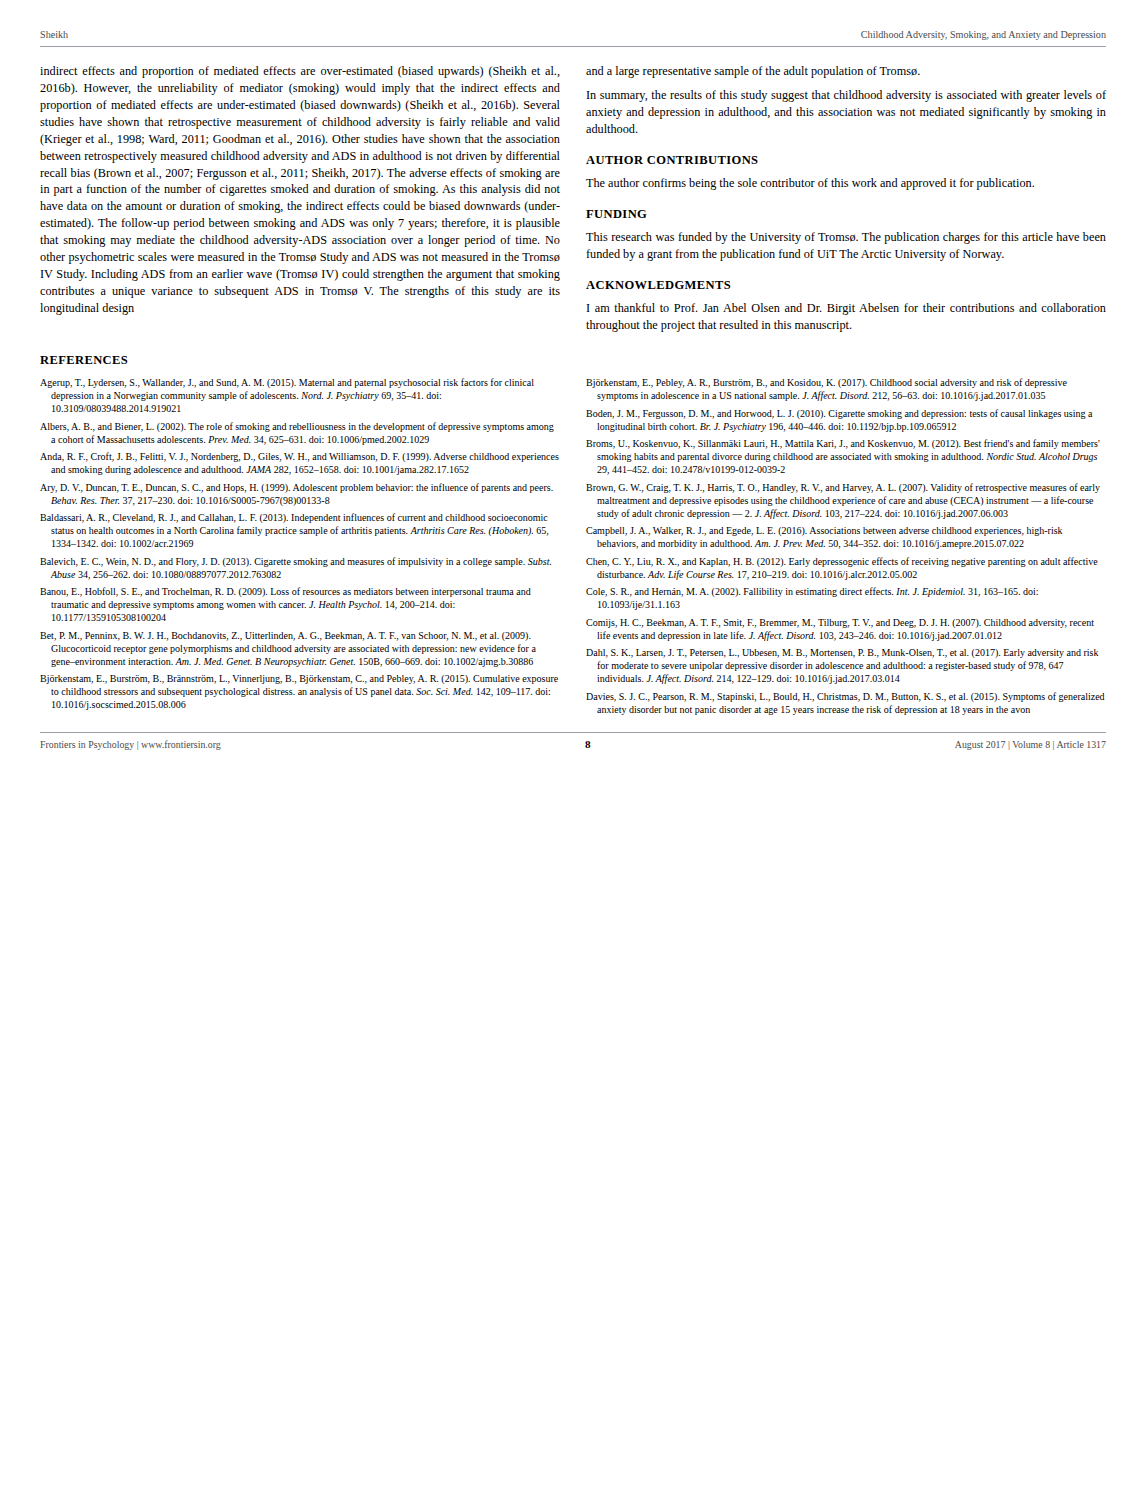Sheikh
Childhood Adversity, Smoking, and Anxiety and Depression
indirect effects and proportion of mediated effects are over-estimated (biased upwards) (Sheikh et al., 2016b). However, the unreliability of mediator (smoking) would imply that the indirect effects and proportion of mediated effects are under-estimated (biased downwards) (Sheikh et al., 2016b). Several studies have shown that retrospective measurement of childhood adversity is fairly reliable and valid (Krieger et al., 1998; Ward, 2011; Goodman et al., 2016). Other studies have shown that the association between retrospectively measured childhood adversity and ADS in adulthood is not driven by differential recall bias (Brown et al., 2007; Fergusson et al., 2011; Sheikh, 2017). The adverse effects of smoking are in part a function of the number of cigarettes smoked and duration of smoking. As this analysis did not have data on the amount or duration of smoking, the indirect effects could be biased downwards (under-estimated). The follow-up period between smoking and ADS was only 7 years; therefore, it is plausible that smoking may mediate the childhood adversity-ADS association over a longer period of time. No other psychometric scales were measured in the Tromsø Study and ADS was not measured in the Tromsø IV Study. Including ADS from an earlier wave (Tromsø IV) could strengthen the argument that smoking contributes a unique variance to subsequent ADS in Tromsø V. The strengths of this study are its longitudinal design
and a large representative sample of the adult population of Tromsø.
In summary, the results of this study suggest that childhood adversity is associated with greater levels of anxiety and depression in adulthood, and this association was not mediated significantly by smoking in adulthood.
Author Contributions
The author confirms being the sole contributor of this work and approved it for publication.
Funding
This research was funded by the University of Tromsø. The publication charges for this article have been funded by a grant from the publication fund of UiT The Arctic University of Norway.
Acknowledgments
I am thankful to Prof. Jan Abel Olsen and Dr. Birgit Abelsen for their contributions and collaboration throughout the project that resulted in this manuscript.
References
Agerup, T., Lydersen, S., Wallander, J., and Sund, A. M. (2015). Maternal and paternal psychosocial risk factors for clinical depression in a Norwegian community sample of adolescents. Nord. J. Psychiatry 69, 35–41. doi: 10.3109/08039488.2014.919021
Albers, A. B., and Biener, L. (2002). The role of smoking and rebelliousness in the development of depressive symptoms among a cohort of Massachusetts adolescents. Prev. Med. 34, 625–631. doi: 10.1006/pmed.2002.1029
Anda, R. F., Croft, J. B., Felitti, V. J., Nordenberg, D., Giles, W. H., and Williamson, D. F. (1999). Adverse childhood experiences and smoking during adolescence and adulthood. JAMA 282, 1652–1658. doi: 10.1001/jama.282.17.1652
Ary, D. V., Duncan, T. E., Duncan, S. C., and Hops, H. (1999). Adolescent problem behavior: the influence of parents and peers. Behav. Res. Ther. 37, 217–230. doi: 10.1016/S0005-7967(98)00133-8
Baldassari, A. R., Cleveland, R. J., and Callahan, L. F. (2013). Independent influences of current and childhood socioeconomic status on health outcomes in a North Carolina family practice sample of arthritis patients. Arthritis Care Res. (Hoboken). 65, 1334–1342. doi: 10.1002/acr.21969
Balevich, E. C., Wein, N. D., and Flory, J. D. (2013). Cigarette smoking and measures of impulsivity in a college sample. Subst. Abuse 34, 256–262. doi: 10.1080/08897077.2012.763082
Banou, E., Hobfoll, S. E., and Trochelman, R. D. (2009). Loss of resources as mediators between interpersonal trauma and traumatic and depressive symptoms among women with cancer. J. Health Psychol. 14, 200–214. doi: 10.1177/1359105308100204
Bet, P. M., Penninx, B. W. J. H., Bochdanovits, Z., Uitterlinden, A. G., Beekman, A. T. F., van Schoor, N. M., et al. (2009). Glucocorticoid receptor gene polymorphisms and childhood adversity are associated with depression: new evidence for a gene–environment interaction. Am. J. Med. Genet. B Neuropsychiatr. Genet. 150B, 660–669. doi: 10.1002/ajmg.b.30886
Björkenstam, E., Burström, B., Brännström, L., Vinnerljung, B., Björkenstam, C., and Pebley, A. R. (2015). Cumulative exposure to childhood stressors and subsequent psychological distress. an analysis of US panel data. Soc. Sci. Med. 142, 109–117. doi: 10.1016/j.socscimed.2015.08.006
Björkenstam, E., Pebley, A. R., Burström, B., and Kosidou, K. (2017). Childhood social adversity and risk of depressive symptoms in adolescence in a US national sample. J. Affect. Disord. 212, 56–63. doi: 10.1016/j.jad.2017.01.035
Boden, J. M., Fergusson, D. M., and Horwood, L. J. (2010). Cigarette smoking and depression: tests of causal linkages using a longitudinal birth cohort. Br. J. Psychiatry 196, 440–446. doi: 10.1192/bjp.bp.109.065912
Broms, U., Koskenvuo, K., Sillanmäki Lauri, H., Mattila Kari, J., and Koskenvuo, M. (2012). Best friend's and family members' smoking habits and parental divorce during childhood are associated with smoking in adulthood. Nordic Stud. Alcohol Drugs 29, 441–452. doi: 10.2478/v10199-012-0039-2
Brown, G. W., Craig, T. K. J., Harris, T. O., Handley, R. V., and Harvey, A. L. (2007). Validity of retrospective measures of early maltreatment and depressive episodes using the childhood experience of care and abuse (CECA) instrument — a life-course study of adult chronic depression — 2. J. Affect. Disord. 103, 217–224. doi: 10.1016/j.jad.2007.06.003
Campbell, J. A., Walker, R. J., and Egede, L. E. (2016). Associations between adverse childhood experiences, high-risk behaviors, and morbidity in adulthood. Am. J. Prev. Med. 50, 344–352. doi: 10.1016/j.amepre.2015.07.022
Chen, C. Y., Liu, R. X., and Kaplan, H. B. (2012). Early depressogenic effects of receiving negative parenting on adult affective disturbance. Adv. Life Course Res. 17, 210–219. doi: 10.1016/j.alcr.2012.05.002
Cole, S. R., and Hernán, M. A. (2002). Fallibility in estimating direct effects. Int. J. Epidemiol. 31, 163–165. doi: 10.1093/ije/31.1.163
Comijs, H. C., Beekman, A. T. F., Smit, F., Bremmer, M., Tilburg, T. V., and Deeg, D. J. H. (2007). Childhood adversity, recent life events and depression in late life. J. Affect. Disord. 103, 243–246. doi: 10.1016/j.jad.2007.01.012
Dahl, S. K., Larsen, J. T., Petersen, L., Ubbesen, M. B., Mortensen, P. B., Munk-Olsen, T., et al. (2017). Early adversity and risk for moderate to severe unipolar depressive disorder in adolescence and adulthood: a register-based study of 978, 647 individuals. J. Affect. Disord. 214, 122–129. doi: 10.1016/j.jad.2017.03.014
Davies, S. J. C., Pearson, R. M., Stapinski, L., Bould, H., Christmas, D. M., Button, K. S., et al. (2015). Symptoms of generalized anxiety disorder but not panic disorder at age 15 years increase the risk of depression at 18 years in the avon
Frontiers in Psychology | www.frontiersin.org
8
August 2017 | Volume 8 | Article 1317